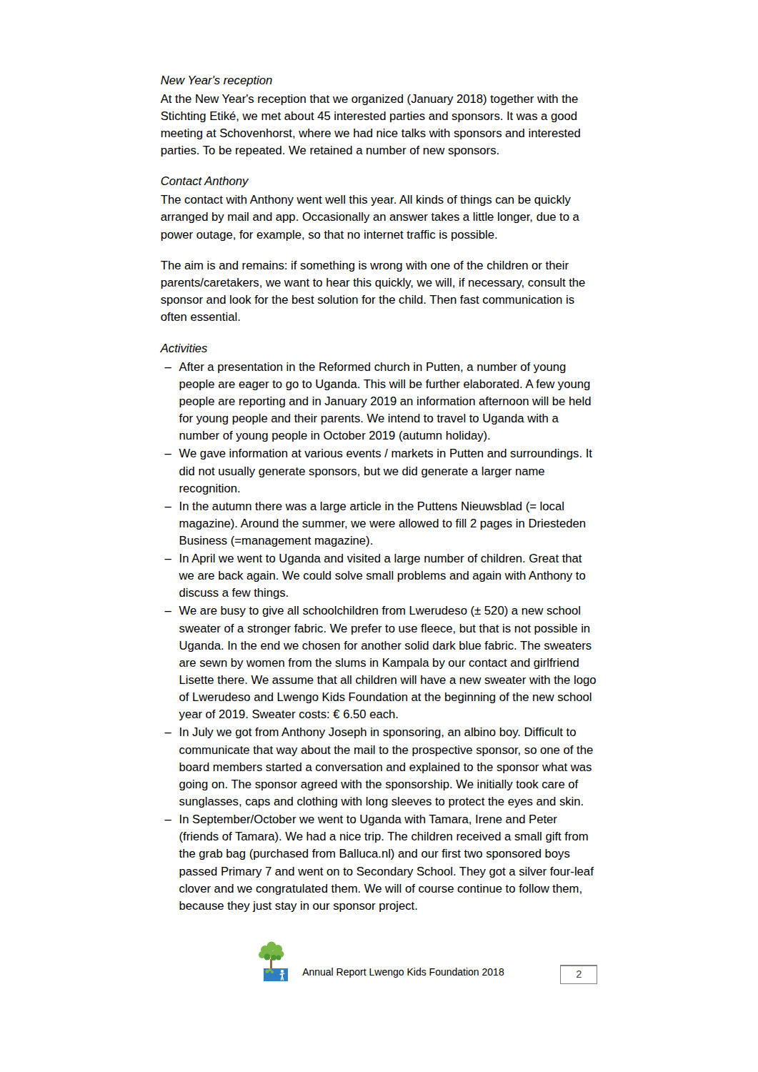New Year's reception
At the New Year's reception that we organized (January 2018) together with the Stichting Etiké, we met about 45 interested parties and sponsors. It was a good meeting at Schovenhorst, where we had nice talks with sponsors and interested parties. To be repeated. We retained a number of new sponsors.
Contact Anthony
The contact with Anthony went well this year. All kinds of things can be quickly arranged by mail and app. Occasionally an answer takes a little longer, due to a power outage, for example, so that no internet traffic is possible.
The aim is and remains: if something is wrong with one of the children or their parents/caretakers, we want to hear this quickly, we will, if necessary, consult the sponsor and look for the best solution for the child. Then fast communication is often essential.
Activities
After a presentation in the Reformed church in Putten, a number of young people are eager to go to Uganda. This will be further elaborated. A few young people are reporting and in January 2019 an information afternoon will be held for young people and their parents. We intend to travel to Uganda with a number of young people in October 2019 (autumn holiday).
We gave information at various events / markets in Putten and surroundings. It did not usually generate sponsors, but we did generate a larger name recognition.
In the autumn there was a large article in the Puttens Nieuwsblad (= local magazine). Around the summer, we were allowed to fill 2 pages in Driesteden Business (=management magazine).
In April we went to Uganda and visited a large number of children. Great that we are back again. We could solve small problems and again with Anthony to discuss a few things.
We are busy to give all schoolchildren from Lwerudeso (± 520) a new school sweater of a stronger fabric. We prefer to use fleece, but that is not possible in Uganda. In the end we chosen for another solid dark blue fabric. The sweaters are sewn by women from the slums in Kampala by our contact and girlfriend Lisette there. We assume that all children will have a new sweater with the logo of Lwerudeso and Lwengo Kids Foundation at the beginning of the new school year of 2019. Sweater costs: € 6.50 each.
In July we got from Anthony Joseph in sponsoring, an albino boy. Difficult to communicate that way about the mail to the prospective sponsor, so one of the board members started a conversation and explained to the sponsor what was going on. The sponsor agreed with the sponsorship. We initially took care of sunglasses, caps and clothing with long sleeves to protect the eyes and skin.
In September/October we went to Uganda with Tamara, Irene and Peter (friends of Tamara). We had a nice trip. The children received a small gift from the grab bag (purchased from Balluca.nl) and our first two sponsored boys passed Primary 7 and went on to Secondary School. They got a silver four-leaf clover and we congratulated them. We will of course continue to follow them, because they just stay in our sponsor project.
Annual Report Lwengo Kids Foundation 2018
2